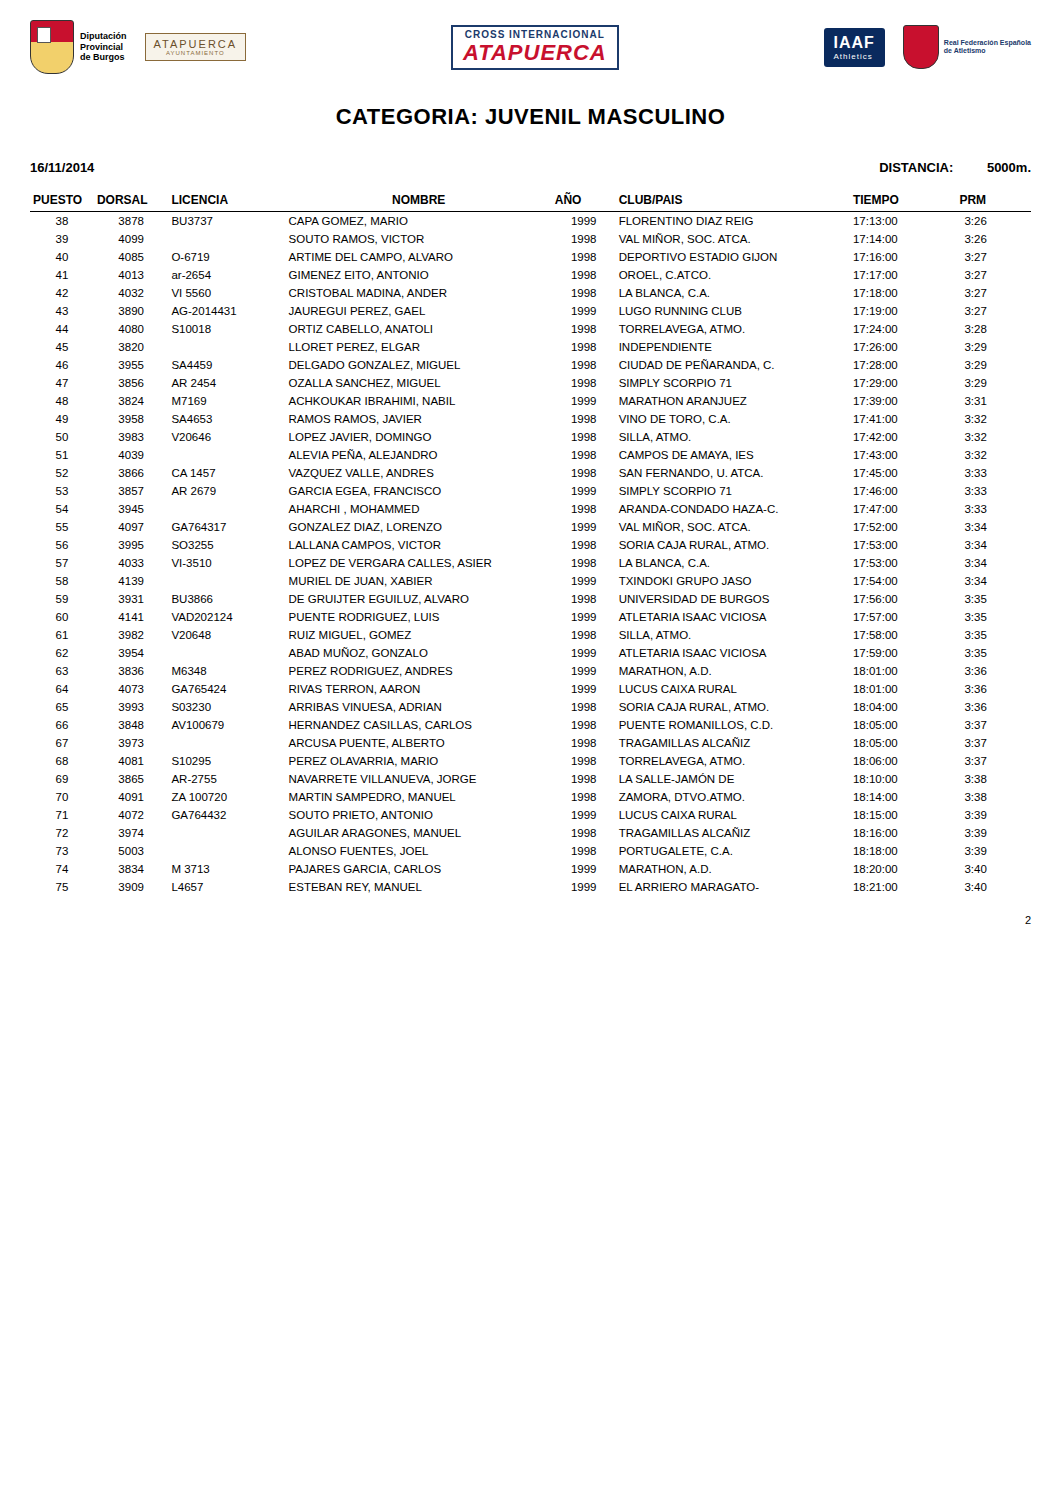Diputación
Provincial
de Burgos
ATAPUERCAAYUNTAMIENTO
CROSS INTERNACIONAL
ATAPUERCA
IAAF
Athletics
Real Federación Española
de Atletismo
CATEGORIA: JUVENIL MASCULINO
16/11/2014
DISTANCIA: 5000m.
| PUESTO | DORSAL | LICENCIA | NOMBRE | AÑO | CLUB/PAIS | TIEMPO | PRM |
| --- | --- | --- | --- | --- | --- | --- | --- |
| 38 | 3878 | BU3737 | CAPA GOMEZ, MARIO | 1999 | FLORENTINO DIAZ REIG | 17:13:00 | 3:26 |
| 39 | 4099 | | SOUTO RAMOS, VICTOR | 1998 | VAL MIÑOR, SOC. ATCA. | 17:14:00 | 3:26 |
| 40 | 4085 | O-6719 | ARTIME DEL CAMPO, ALVARO | 1998 | DEPORTIVO ESTADIO GIJON | 17:16:00 | 3:27 |
| 41 | 4013 | ar-2654 | GIMENEZ EITO, ANTONIO | 1998 | OROEL, C.ATCO. | 17:17:00 | 3:27 |
| 42 | 4032 | VI 5560 | CRISTOBAL MADINA, ANDER | 1998 | LA BLANCA, C.A. | 17:18:00 | 3:27 |
| 43 | 3890 | AG-2014431 | JAUREGUI PEREZ, GAEL | 1999 | LUGO RUNNING CLUB | 17:19:00 | 3:27 |
| 44 | 4080 | S10018 | ORTIZ CABELLO, ANATOLI | 1998 | TORRELAVEGA, ATMO. | 17:24:00 | 3:28 |
| 45 | 3820 | | LLORET PEREZ, ELGAR | 1998 | INDEPENDIENTE | 17:26:00 | 3:29 |
| 46 | 3955 | SA4459 | DELGADO GONZALEZ, MIGUEL | 1998 | CIUDAD DE PEÑARANDA, C. | 17:28:00 | 3:29 |
| 47 | 3856 | AR 2454 | OZALLA SANCHEZ, MIGUEL | 1998 | SIMPLY SCORPIO 71 | 17:29:00 | 3:29 |
| 48 | 3824 | M7169 | ACHKOUKAR IBRAHIMI, NABIL | 1999 | MARATHON ARANJUEZ | 17:39:00 | 3:31 |
| 49 | 3958 | SA4653 | RAMOS RAMOS, JAVIER | 1998 | VINO DE TORO, C.A. | 17:41:00 | 3:32 |
| 50 | 3983 | V20646 | LOPEZ JAVIER, DOMINGO | 1998 | SILLA, ATMO. | 17:42:00 | 3:32 |
| 51 | 4039 | | ALEVIA PEÑA, ALEJANDRO | 1998 | CAMPOS DE AMAYA, IES | 17:43:00 | 3:32 |
| 52 | 3866 | CA 1457 | VAZQUEZ VALLE, ANDRES | 1998 | SAN FERNANDO, U. ATCA. | 17:45:00 | 3:33 |
| 53 | 3857 | AR 2679 | GARCIA EGEA, FRANCISCO | 1999 | SIMPLY SCORPIO 71 | 17:46:00 | 3:33 |
| 54 | 3945 | | AHARCHI , MOHAMMED | 1998 | ARANDA-CONDADO HAZA-C. | 17:47:00 | 3:33 |
| 55 | 4097 | GA764317 | GONZALEZ DIAZ, LORENZO | 1999 | VAL MIÑOR, SOC. ATCA. | 17:52:00 | 3:34 |
| 56 | 3995 | SO3255 | LALLANA CAMPOS, VICTOR | 1998 | SORIA CAJA RURAL, ATMO. | 17:53:00 | 3:34 |
| 57 | 4033 | VI-3510 | LOPEZ DE VERGARA CALLES, ASIER | 1998 | LA BLANCA, C.A. | 17:53:00 | 3:34 |
| 58 | 4139 | | MURIEL DE JUAN, XABIER | 1999 | TXINDOKI GRUPO JASO | 17:54:00 | 3:34 |
| 59 | 3931 | BU3866 | DE GRUIJTER EGUILUZ, ALVARO | 1998 | UNIVERSIDAD DE BURGOS | 17:56:00 | 3:35 |
| 60 | 4141 | VAD202124 | PUENTE RODRIGUEZ, LUIS | 1999 | ATLETARIA ISAAC VICIOSA | 17:57:00 | 3:35 |
| 61 | 3982 | V20648 | RUIZ MIGUEL, GOMEZ | 1998 | SILLA, ATMO. | 17:58:00 | 3:35 |
| 62 | 3954 | | ABAD MUÑOZ, GONZALO | 1999 | ATLETARIA ISAAC VICIOSA | 17:59:00 | 3:35 |
| 63 | 3836 | M6348 | PEREZ RODRIGUEZ, ANDRES | 1999 | MARATHON, A.D. | 18:01:00 | 3:36 |
| 64 | 4073 | GA765424 | RIVAS TERRON, AARON | 1999 | LUCUS CAIXA RURAL | 18:01:00 | 3:36 |
| 65 | 3993 | S03230 | ARRIBAS VINUESA, ADRIAN | 1998 | SORIA CAJA RURAL, ATMO. | 18:04:00 | 3:36 |
| 66 | 3848 | AV100679 | HERNANDEZ CASILLAS, CARLOS | 1998 | PUENTE ROMANILLOS, C.D. | 18:05:00 | 3:37 |
| 67 | 3973 | | ARCUSA PUENTE, ALBERTO | 1998 | TRAGAMILLAS ALCAÑIZ | 18:05:00 | 3:37 |
| 68 | 4081 | S10295 | PEREZ OLAVARRIA, MARIO | 1998 | TORRELAVEGA, ATMO. | 18:06:00 | 3:37 |
| 69 | 3865 | AR-2755 | NAVARRETE VILLANUEVA, JORGE | 1998 | LA SALLE-JAMÓN DE | 18:10:00 | 3:38 |
| 70 | 4091 | ZA 100720 | MARTIN SAMPEDRO, MANUEL | 1998 | ZAMORA, DTVO.ATMO. | 18:14:00 | 3:38 |
| 71 | 4072 | GA764432 | SOUTO PRIETO, ANTONIO | 1999 | LUCUS CAIXA RURAL | 18:15:00 | 3:39 |
| 72 | 3974 | | AGUILAR ARAGONES, MANUEL | 1998 | TRAGAMILLAS ALCAÑIZ | 18:16:00 | 3:39 |
| 73 | 5003 | | ALONSO FUENTES, JOEL | 1998 | PORTUGALETE, C.A. | 18:18:00 | 3:39 |
| 74 | 3834 | M 3713 | PAJARES GARCIA, CARLOS | 1999 | MARATHON, A.D. | 18:20:00 | 3:40 |
| 75 | 3909 | L4657 | ESTEBAN REY, MANUEL | 1999 | EL ARRIERO MARAGATO- | 18:21:00 | 3:40 |
2